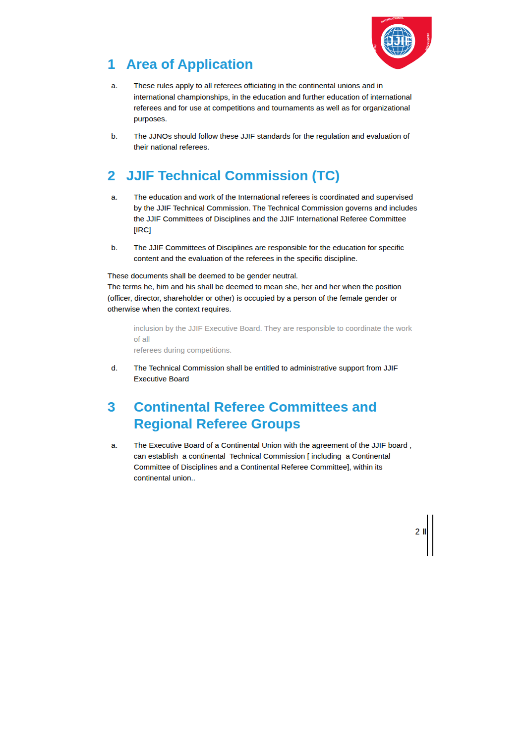J J I F INTERNATIONAL JU-JITSU FEDERATION
1 Area of Application
a. These rules apply to all referees officiating in the continental unions and in international championships, in the education and further education of international referees and for use at competitions and tournaments as well as for organizational purposes.
b. The JJNOs should follow these JJIF standards for the regulation and evaluation of their national referees.
2 JJIF Technical Commission (TC)
a. The education and work of the International referees is coordinated and supervised by the JJIF Technical Commission. The Technical Commission governs and includes the JJIF Committees of Disciplines and the JJIF International Referee Committee [IRC]
b. The JJIF Committees of Disciplines are responsible for the education for specific content and the evaluation of the referees in the specific discipline.
These documents shall be deemed to be gender neutral.
The terms he, him and his shall be deemed to mean she, her and her when the position (officer, director, shareholder or other) is occupied by a person of the female gender or otherwise when the context requires.
inclusion by the JJIF Executive Board. They are responsible to coordinate the work of allreferees during competitions.
d. The Technical Commission shall be entitled to administrative support from JJIF Executive Board
3 Continental Referee Committees and Regional Referee Groups
a. The Executive Board of a Continental Union with the agreement of the JJIF board , can establish a continental Technical Commission [ including a Continental Committee of Disciplines and a Continental Referee Committee], within its continental union..
2‖